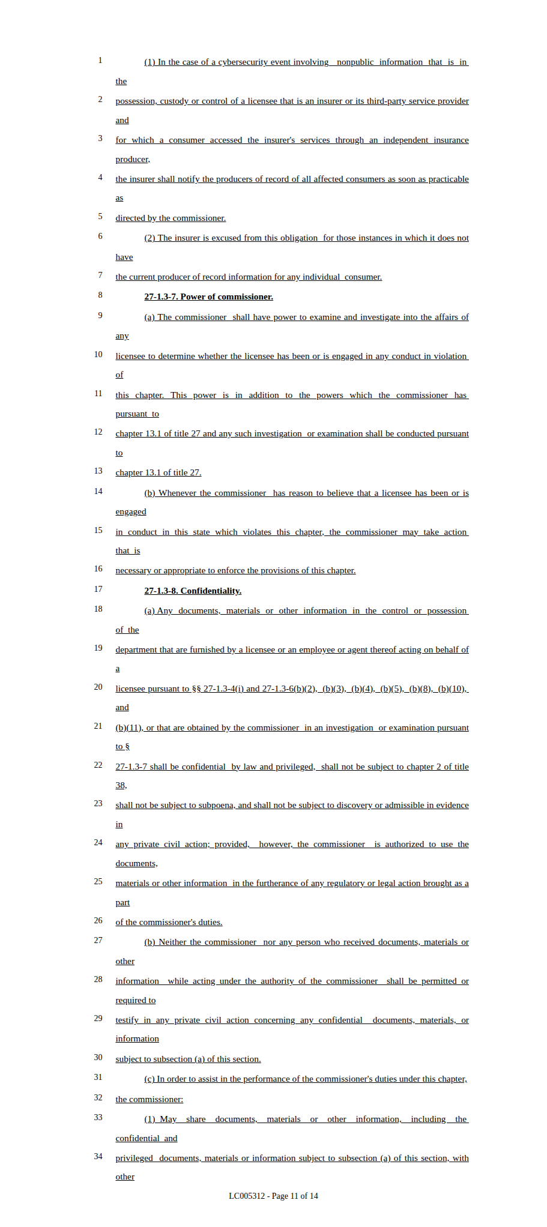| 1 | (1) In the case of a cybersecurity event involving nonpublic information that is in the |
| 2 | possession, custody or control of a licensee that is an insurer or its third-party service provider and |
| 3 | for which a consumer accessed the insurer's services through an independent insurance producer, |
| 4 | the insurer shall notify the producers of record of all affected consumers as soon as practicable as |
| 5 | directed by the commissioner. |
| 6 | (2) The insurer is excused from this obligation for those instances in which it does not have |
| 7 | the current producer of record information for any individual consumer. |
| 8 | 27-1.3-7. Power of commissioner. |
| 9 | (a) The commissioner shall have power to examine and investigate into the affairs of any |
| 10 | licensee to determine whether the licensee has been or is engaged in any conduct in violation of |
| 11 | this chapter. This power is in addition to the powers which the commissioner has pursuant to |
| 12 | chapter 13.1 of title 27 and any such investigation or examination shall be conducted pursuant to |
| 13 | chapter 13.1 of title 27. |
| 14 | (b) Whenever the commissioner has reason to believe that a licensee has been or is engaged |
| 15 | in conduct in this state which violates this chapter, the commissioner may take action that is |
| 16 | necessary or appropriate to enforce the provisions of this chapter. |
| 17 | 27-1.3-8. Confidentiality. |
| 18 | (a) Any documents, materials or other information in the control or possession of the |
| 19 | department that are furnished by a licensee or an employee or agent thereof acting on behalf of a |
| 20 | licensee pursuant to §§ 27-1.3-4(i) and 27-1.3-6(b)(2), (b)(3), (b)(4), (b)(5), (b)(8), (b)(10), and |
| 21 | (b)(11), or that are obtained by the commissioner in an investigation or examination pursuant to § |
| 22 | 27-1.3-7 shall be confidential by law and privileged, shall not be subject to chapter 2 of title 38, |
| 23 | shall not be subject to subpoena, and shall not be subject to discovery or admissible in evidence in |
| 24 | any private civil action; provided, however, the commissioner is authorized to use the documents, |
| 25 | materials or other information in the furtherance of any regulatory or legal action brought as a part |
| 26 | of the commissioner's duties. |
| 27 | (b) Neither the commissioner nor any person who received documents, materials or other |
| 28 | information while acting under the authority of the commissioner shall be permitted or required to |
| 29 | testify in any private civil action concerning any confidential documents, materials, or information |
| 30 | subject to subsection (a) of this section. |
| 31 | (c) In order to assist in the performance of the commissioner's duties under this chapter, |
| 32 | the commissioner: |
| 33 | (1) May share documents, materials or other information, including the confidential and |
| 34 | privileged documents, materials or information subject to subsection (a) of this section, with other |
LC005312 - Page 11 of 14